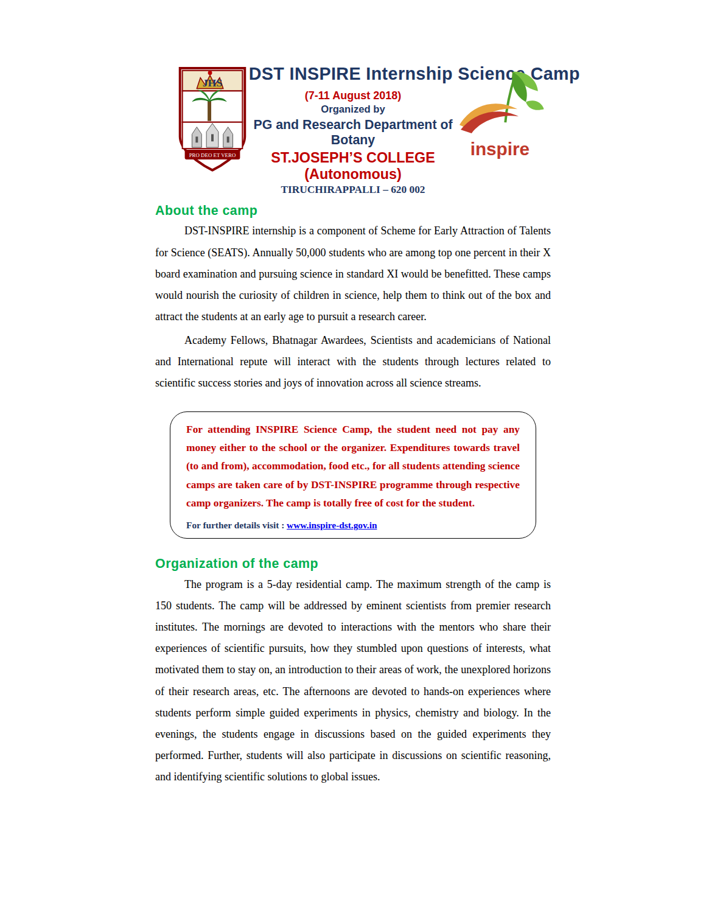PRO DEO ET VERO JHS inspire
DST INSPIRE Internship Science Camp
(7-11 August 2018)
Organized by
PG and Research Department of Botany
ST.JOSEPH’S COLLEGE (Autonomous)
TIRUCHIRAPPALLI – 620 002
About the camp
DST-INSPIRE internship is a component of Scheme for Early Attraction of Talents for Science (SEATS). Annually 50,000 students who are among top one percent in their X board examination and pursuing science in standard XI would be benefitted. These camps would nourish the curiosity of children in science, help them to think out of the box and attract the students at an early age to pursuit a research career.
Academy Fellows, Bhatnagar Awardees, Scientists and academicians of National and International repute will interact with the students through lectures related to scientific success stories and joys of innovation across all science streams.
For attending INSPIRE Science Camp, the student need not pay any money either to the school or the organizer. Expenditures towards travel (to and from), accommodation, food etc., for all students attending science camps are taken care of by DST-INSPIRE programme through respective camp organizers. The camp is totally free of cost for the student.
For further details visit : www.inspire-dst.gov.in
Organization of the camp
The program is a 5-day residential camp. The maximum strength of the camp is 150 students. The camp will be addressed by eminent scientists from premier research institutes. The mornings are devoted to interactions with the mentors who share their experiences of scientific pursuits, how they stumbled upon questions of interests, what motivated them to stay on, an introduction to their areas of work, the unexplored horizons of their research areas, etc. The afternoons are devoted to hands-on experiences where students perform simple guided experiments in physics, chemistry and biology. In the evenings, the students engage in discussions based on the guided experiments they performed. Further, students will also participate in discussions on scientific reasoning, and identifying scientific solutions to global issues.